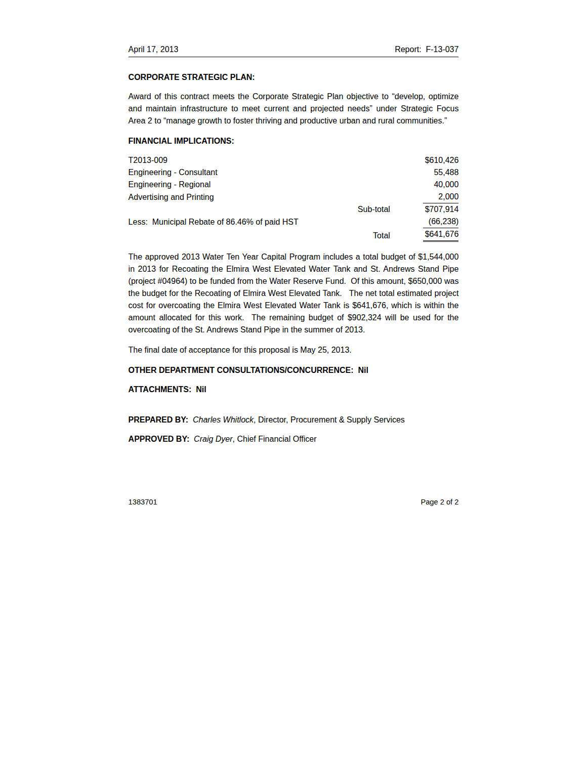April 17, 2013
Report: F-13-037
CORPORATE STRATEGIC PLAN:
Award of this contract meets the Corporate Strategic Plan objective to “develop, optimize and maintain infrastructure to meet current and projected needs” under Strategic Focus Area 2 to “manage growth to foster thriving and productive urban and rural communities.”
FINANCIAL IMPLICATIONS:
| T2013-009 | | $610,426 |
| Engineering - Consultant | | 55,488 |
| Engineering - Regional | | 40,000 |
| Advertising and Printing | | 2,000 |
| | Sub-total | $707,914 |
| Less: Municipal Rebate of 86.46% of paid HST | | (66,238) |
| | Total | $641,676 |
The approved 2013 Water Ten Year Capital Program includes a total budget of $1,544,000 in 2013 for Recoating the Elmira West Elevated Water Tank and St. Andrews Stand Pipe (project #04964) to be funded from the Water Reserve Fund. Of this amount, $650,000 was the budget for the Recoating of Elmira West Elevated Tank. The net total estimated project cost for overcoating the Elmira West Elevated Water Tank is $641,676, which is within the amount allocated for this work. The remaining budget of $902,324 will be used for the overcoating of the St. Andrews Stand Pipe in the summer of 2013.
The final date of acceptance for this proposal is May 25, 2013.
OTHER DEPARTMENT CONSULTATIONS/CONCURRENCE: Nil
ATTACHMENTS: Nil
PREPARED BY: Charles Whitlock, Director, Procurement & Supply Services
APPROVED BY: Craig Dyer, Chief Financial Officer
1383701
Page 2 of 2